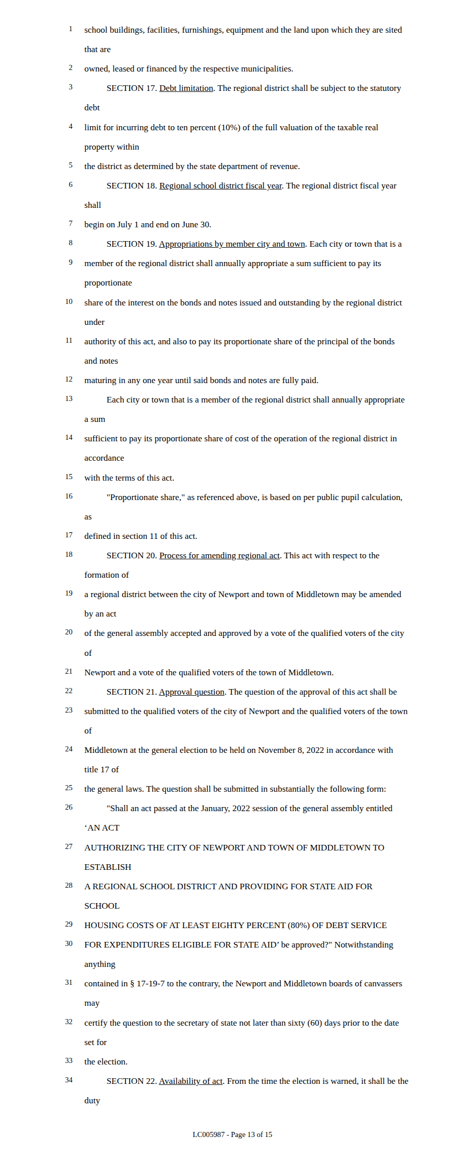school buildings, facilities, furnishings, equipment and the land upon which they are sited that are
owned, leased or financed by the respective municipalities.
SECTION 17. Debt limitation. The regional district shall be subject to the statutory debt
limit for incurring debt to ten percent (10%) of the full valuation of the taxable real property within
the district as determined by the state department of revenue.
SECTION 18. Regional school district fiscal year. The regional district fiscal year shall
begin on July 1 and end on June 30.
SECTION 19. Appropriations by member city and town. Each city or town that is a
member of the regional district shall annually appropriate a sum sufficient to pay its proportionate
share of the interest on the bonds and notes issued and outstanding by the regional district under
authority of this act, and also to pay its proportionate share of the principal of the bonds and notes
maturing in any one year until said bonds and notes are fully paid.
Each city or town that is a member of the regional district shall annually appropriate a sum
sufficient to pay its proportionate share of cost of the operation of the regional district in accordance
with the terms of this act.
"Proportionate share," as referenced above, is based on per public pupil calculation, as
defined in section 11 of this act.
SECTION 20. Process for amending regional act. This act with respect to the formation of
a regional district between the city of Newport and town of Middletown may be amended by an act
of the general assembly accepted and approved by a vote of the qualified voters of the city of
Newport and a vote of the qualified voters of the town of Middletown.
SECTION 21. Approval question. The question of the approval of this act shall be
submitted to the qualified voters of the city of Newport and the qualified voters of the town of
Middletown at the general election to be held on November 8, 2022 in accordance with title 17 of
the general laws. The question shall be submitted in substantially the following form:
"Shall an act passed at the January, 2022 session of the general assembly entitled ‘AN ACT
AUTHORIZING THE CITY OF NEWPORT AND TOWN OF MIDDLETOWN TO ESTABLISH
A REGIONAL SCHOOL DISTRICT AND PROVIDING FOR STATE AID FOR SCHOOL
HOUSING COSTS OF AT LEAST EIGHTY PERCENT (80%) OF DEBT SERVICE
FOR EXPENDITURES ELIGIBLE FOR STATE AID’ be approved?" Notwithstanding anything
contained in § 17-19-7 to the contrary, the Newport and Middletown boards of canvassers may
certify the question to the secretary of state not later than sixty (60) days prior to the date set for
the election.
SECTION 22. Availability of act. From the time the election is warned, it shall be the duty
LC005987 - Page 13 of 15